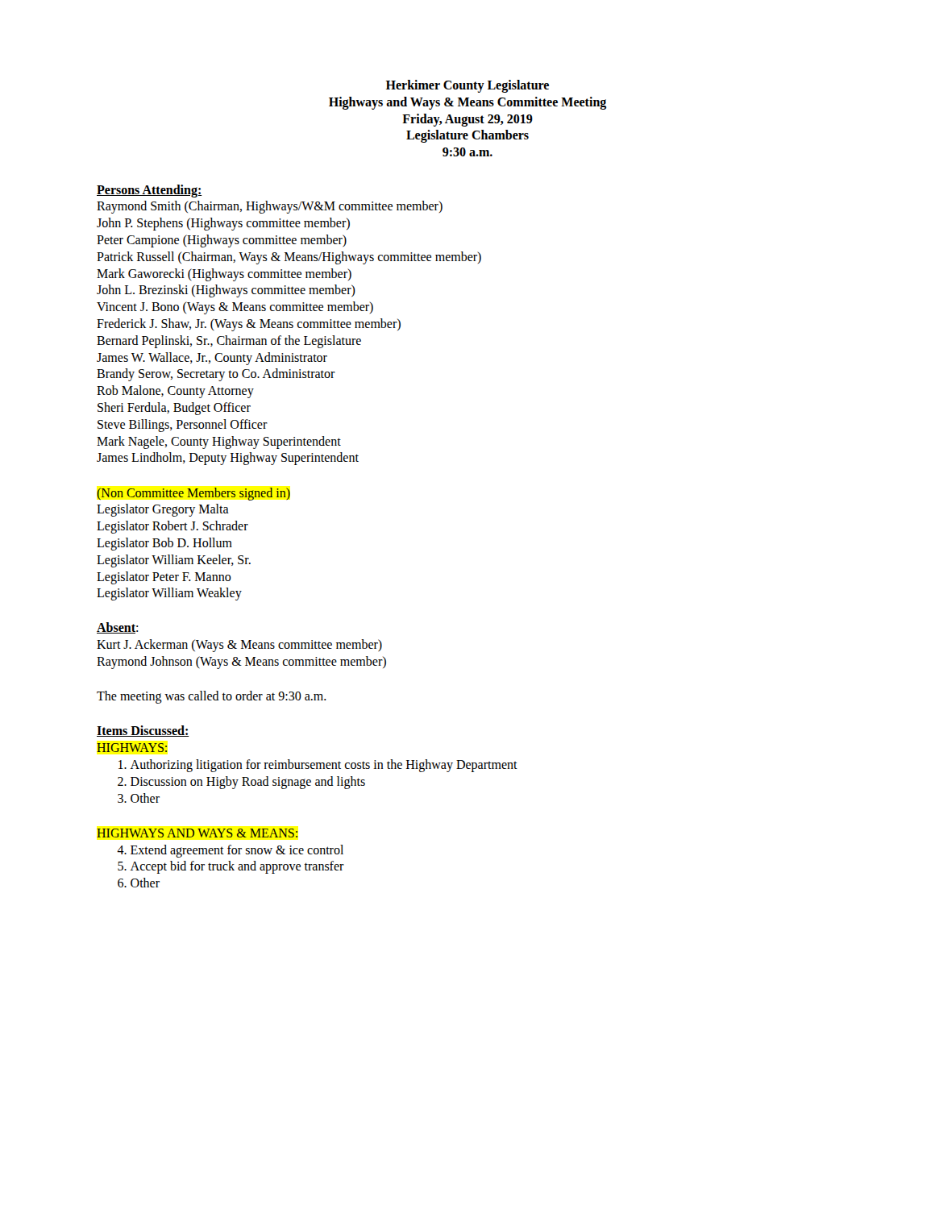Herkimer County Legislature
Highways and Ways & Means Committee Meeting
Friday, August 29, 2019
Legislature Chambers
9:30 a.m.
Persons Attending:
Raymond Smith (Chairman, Highways/W&M committee member)
John P. Stephens (Highways committee member)
Peter Campione (Highways committee member)
Patrick Russell (Chairman, Ways & Means/Highways committee member)
Mark Gaworecki (Highways committee member)
John L. Brezinski (Highways committee member)
Vincent J. Bono (Ways & Means committee member)
Frederick J. Shaw, Jr. (Ways & Means committee member)
Bernard Peplinski, Sr., Chairman of the Legislature
James W. Wallace, Jr., County Administrator
Brandy Serow, Secretary to Co. Administrator
Rob Malone, County Attorney
Sheri Ferdula, Budget Officer
Steve Billings, Personnel Officer
Mark Nagele, County Highway Superintendent
James Lindholm, Deputy Highway Superintendent
(Non Committee Members signed in)
Legislator Gregory Malta
Legislator Robert J. Schrader
Legislator Bob D. Hollum
Legislator William Keeler, Sr.
Legislator Peter F. Manno
Legislator William Weakley
Absent
:
Kurt J. Ackerman (Ways & Means committee member)
Raymond Johnson (Ways & Means committee member)
The meeting was called to order at 9:30 a.m.
Items Discussed:
HIGHWAYS:
Authorizing litigation for reimbursement costs in the Highway Department
Discussion on Higby Road signage and lights
Other
HIGHWAYS AND WAYS & MEANS:
Extend agreement for snow & ice control
Accept bid for truck and approve transfer
Other